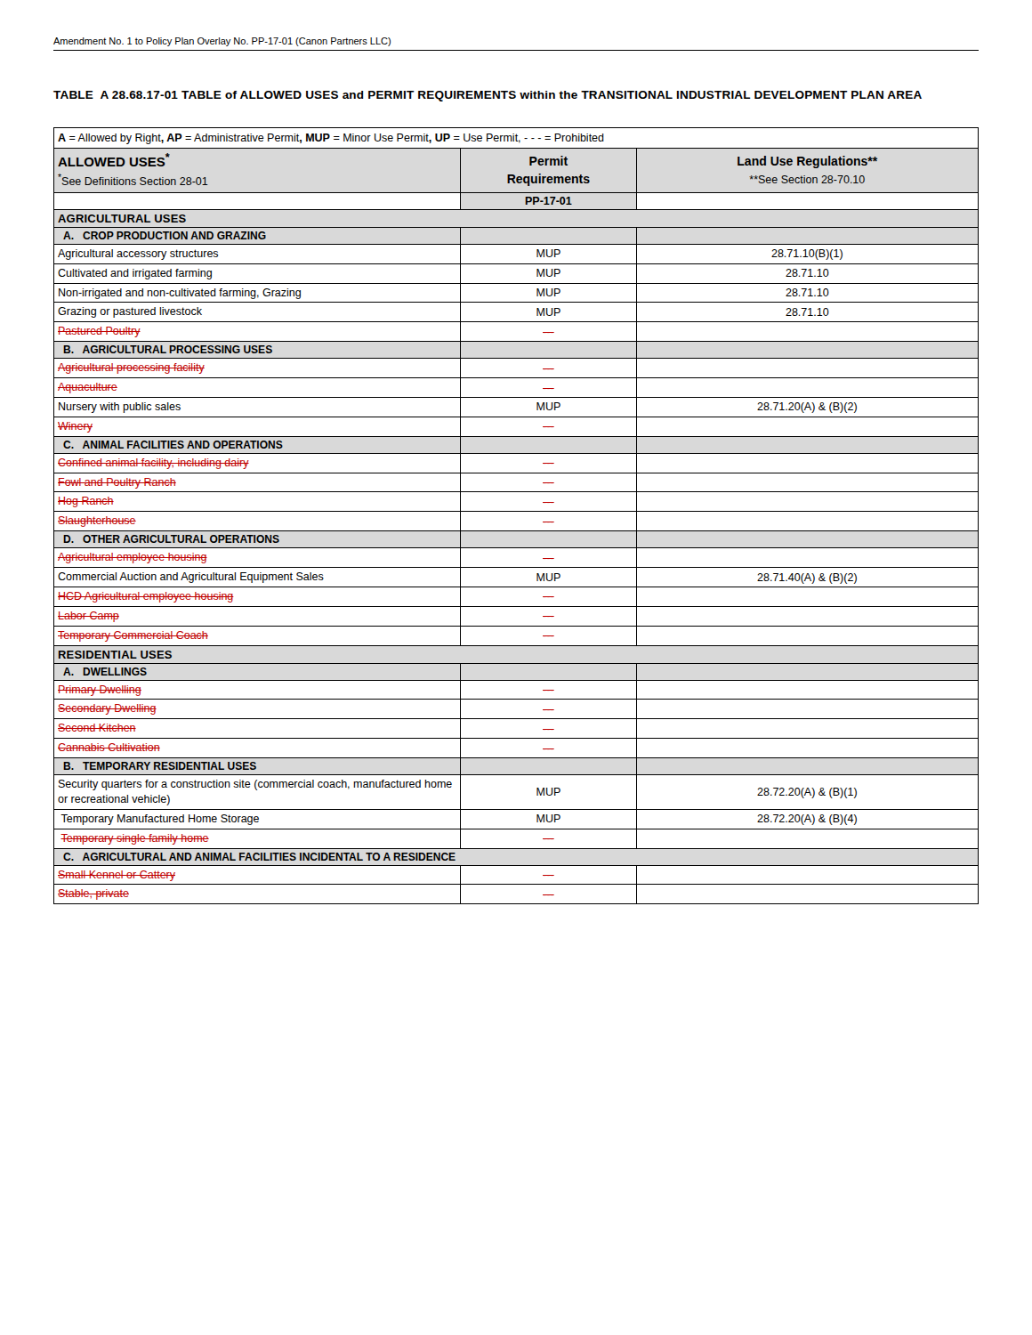Amendment No. 1 to Policy Plan Overlay No. PP-17-01 (Canon Partners LLC)
TABLE A 28.68.17-01 TABLE of ALLOWED USES and PERMIT REQUIREMENTS within the TRANSITIONAL INDUSTRIAL DEVELOPMENT PLAN AREA
| A = Allowed by Right , AP = Administrative Permit , MUP = Minor Use Permit , UP = Use Permit, - - - = Prohibited |
| ALLOWED USES * * See Definitions Section 28-01 | Permit Requirements | Land Use Regulations** **See Section 28-70.10 |
| | PP-17-01 | |
| AGRICULTURAL USES |
| A. CROP PRODUCTION AND GRAZING | | |
| Agricultural accessory structures | MUP | 28.71.10(B)(1) |
| Cultivated and irrigated farming | MUP | 28.71.10 |
| Non-irrigated and non-cultivated farming, Grazing | MUP | 28.71.10 |
| Grazing or pastured livestock | MUP | 28.71.10 |
| Pastured Poultry | --- | |
| B. AGRICULTURAL PROCESSING USES | | |
| Agricultural processing facility | --- | |
| Aquaculture | --- | |
| Nursery with public sales | MUP | 28.71.20(A) & (B)(2) |
| Winery | --- | |
| C. ANIMAL FACILITIES AND OPERATIONS | | |
| Confined animal facility, including dairy | --- | |
| Fowl and Poultry Ranch | --- | |
| Hog Ranch | --- | |
| Slaughterhouse | --- | |
| D. OTHER AGRICULTURAL OPERATIONS | | |
| Agricultural employee housing | --- | |
| Commercial Auction and Agricultural Equipment Sales | MUP | 28.71.40(A) & (B)(2) |
| HCD Agricultural employee housing | --- | |
| Labor Camp | --- | |
| Temporary Commercial Coach | --- | |
| RESIDENTIAL USES |
| A. DWELLINGS | | |
| Primary Dwelling | --- | |
| Secondary Dwelling | --- | |
| Second Kitchen | --- | |
| Cannabis Cultivation | --- | |
| B. TEMPORARY RESIDENTIAL USES | | |
| Security quarters for a construction site (commercial coach, manufactured home or recreational vehicle) | MUP | 28.72.20(A) & (B)(1) |
| Temporary Manufactured Home Storage | MUP | 28.72.20(A) & (B)(4) |
| Temporary single family home | --- | |
| C. AGRICULTURAL AND ANIMAL FACILITIES INCIDENTAL TO A RESIDENCE |
| Small Kennel or Cattery | --- | |
| Stable, private | --- | |